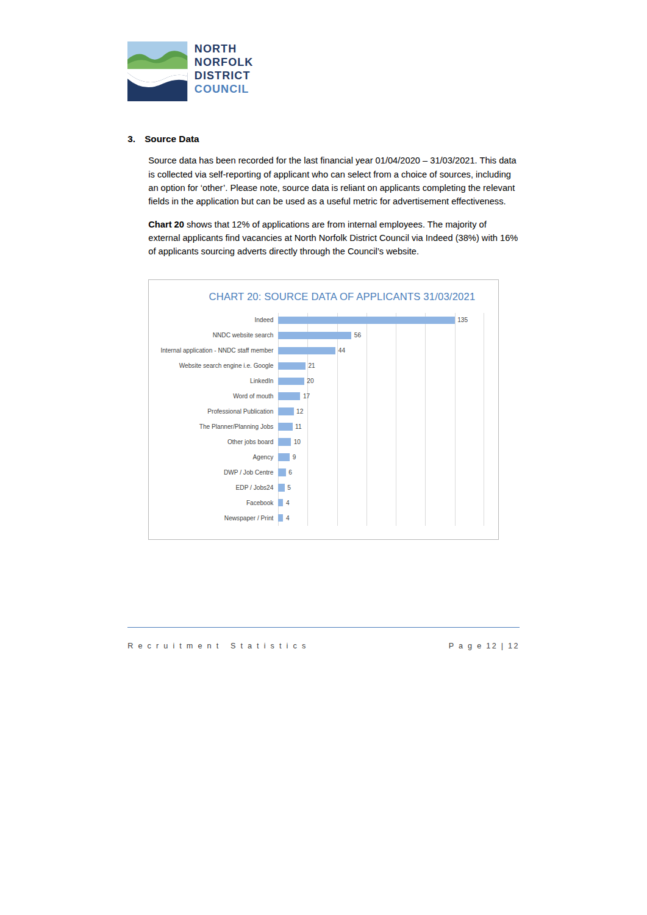NORTH
NORFOLK
DISTRICT
COUNCIL
3. Source Data
Source data has been recorded for the last financial year 01/04/2020 – 31/03/2021. This data is collected via self-reporting of applicant who can select from a choice of sources, including an option for ‘other’. Please note, source data is reliant on applicants completing the relevant fields in the application but can be used as a useful metric for advertisement effectiveness.
Chart 20 shows that 12% of applications are from internal employees. The majority of external applicants find vacancies at North Norfolk District Council via Indeed (38%) with 16% of applicants sourcing adverts directly through the Council’s website.
CHART 20: SOURCE DATA OF APPLICANTS 31/03/2021
Indeed
135
NNDC website search
56
Internal application - NNDC staff member
44
Website search engine i.e. Google
21
LinkedIn
20
Word of mouth
17
Professional Publication
12
The Planner/Planning Jobs
11
Other jobs board
10
Agency
9
DWP / Job Centre
6
EDP / Jobs24
5
Facebook
4
Newspaper / Print
4
R e c r u i t m e n t S t a t i s t i c s
P a g e 12 | 12